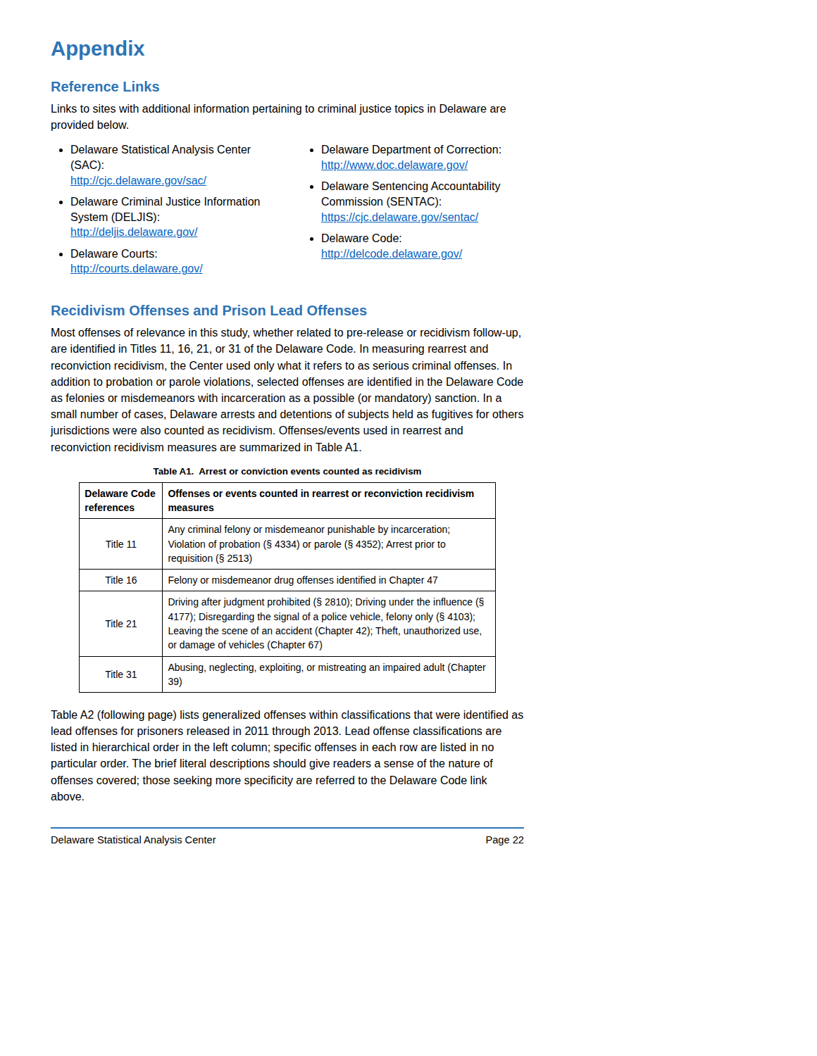Appendix
Reference Links
Links to sites with additional information pertaining to criminal justice topics in Delaware are provided below.
Delaware Statistical Analysis Center (SAC):
http://cjc.delaware.gov/sac/
Delaware Criminal Justice Information System (DELJIS):
http://deljis.delaware.gov/
Delaware Courts:
http://courts.delaware.gov/
Delaware Department of Correction:
http://www.doc.delaware.gov/
Delaware Sentencing Accountability Commission (SENTAC):
https://cjc.delaware.gov/sentac/
Delaware Code:
http://delcode.delaware.gov/
Recidivism Offenses and Prison Lead Offenses
Most offenses of relevance in this study, whether related to pre-release or recidivism follow-up, are identified in Titles 11, 16, 21, or 31 of the Delaware Code. In measuring rearrest and reconviction recidivism, the Center used only what it refers to as serious criminal offenses. In addition to probation or parole violations, selected offenses are identified in the Delaware Code as felonies or misdemeanors with incarceration as a possible (or mandatory) sanction. In a small number of cases, Delaware arrests and detentions of subjects held as fugitives for others jurisdictions were also counted as recidivism. Offenses/events used in rearrest and reconviction recidivism measures are summarized in Table A1.
Table A1. Arrest or conviction events counted as recidivism
| Delaware Code references | Offenses or events counted in rearrest or reconviction recidivism measures |
| --- | --- |
| Title 11 | Any criminal felony or misdemeanor punishable by incarceration; Violation of probation (§ 4334) or parole (§ 4352); Arrest prior to requisition (§ 2513) |
| Title 16 | Felony or misdemeanor drug offenses identified in Chapter 47 |
| Title 21 | Driving after judgment prohibited (§ 2810); Driving under the influence (§ 4177); Disregarding the signal of a police vehicle, felony only (§ 4103); Leaving the scene of an accident (Chapter 42); Theft, unauthorized use, or damage of vehicles (Chapter 67) |
| Title 31 | Abusing, neglecting, exploiting, or mistreating an impaired adult (Chapter 39) |
Table A2 (following page) lists generalized offenses within classifications that were identified as lead offenses for prisoners released in 2011 through 2013. Lead offense classifications are listed in hierarchical order in the left column; specific offenses in each row are listed in no particular order. The brief literal descriptions should give readers a sense of the nature of offenses covered; those seeking more specificity are referred to the Delaware Code link above.
Delaware Statistical Analysis Center Page 22